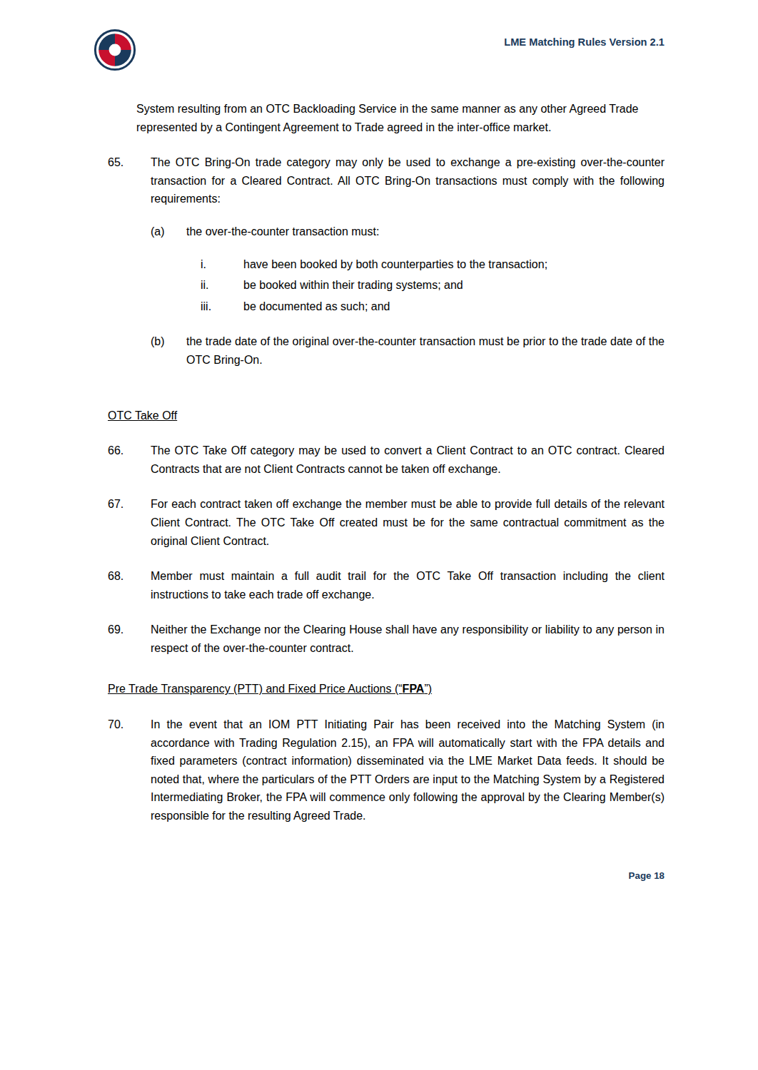LME Matching Rules Version 2.1
System resulting from an OTC Backloading Service in the same manner as any other Agreed Trade represented by a Contingent Agreement to Trade agreed in the inter-office market.
65.
The OTC Bring-On trade category may only be used to exchange a pre-existing over-the-counter transaction for a Cleared Contract. All OTC Bring-On transactions must comply with the following requirements:
(a)
the over-the-counter transaction must:
i. have been booked by both counterparties to the transaction;
ii. be booked within their trading systems; and
iii. be documented as such; and
(b)
the trade date of the original over-the-counter transaction must be prior to the trade date of the OTC Bring-On.
OTC Take Off
66.
The OTC Take Off category may be used to convert a Client Contract to an OTC contract. Cleared Contracts that are not Client Contracts cannot be taken off exchange.
67.
For each contract taken off exchange the member must be able to provide full details of the relevant Client Contract. The OTC Take Off created must be for the same contractual commitment as the original Client Contract.
68.
Member must maintain a full audit trail for the OTC Take Off transaction including the client instructions to take each trade off exchange.
69.
Neither the Exchange nor the Clearing House shall have any responsibility or liability to any person in respect of the over-the-counter contract.
Pre Trade Transparency (PTT) and Fixed Price Auctions (“FPA”)
70.
In the event that an IOM PTT Initiating Pair has been received into the Matching System (in accordance with Trading Regulation 2.15), an FPA will automatically start with the FPA details and fixed parameters (contract information) disseminated via the LME Market Data feeds. It should be noted that, where the particulars of the PTT Orders are input to the Matching System by a Registered Intermediating Broker, the FPA will commence only following the approval by the Clearing Member(s) responsible for the resulting Agreed Trade.
Page 18